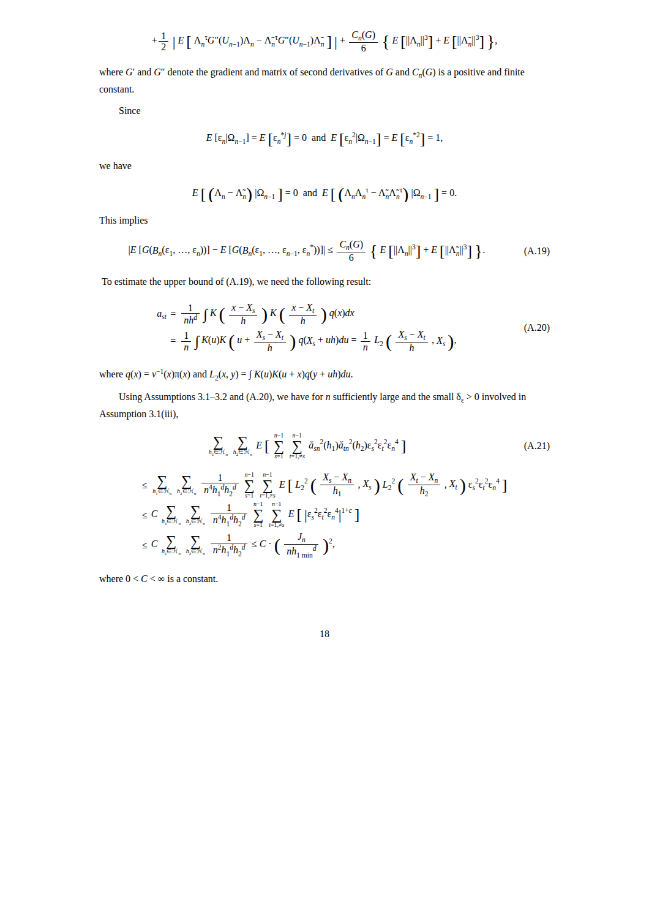+12 | E [ ΛnτG″(Un−1)Λn − Λ̃nτG″(Un−1)Λ̃n ] | + Cn(G) 6 { E [||Λn||3] + E [||Λ̃n||3] },
where G′ and G″ denote the gradient and matrix of second derivatives of G and Cn(G) is a positive and finite constant.
Since
E [εn|Ωn−1] = E [εn*j] = 0 and E [εn2|Ωn−1] = E [εn*2] = 1,
we have
E [ (Λn − Λ̃n) |Ωn−1 ] = 0 and E [ (ΛnΛnτ − Λ̃nΛ̃nτ) |Ωn−1 ] = 0.
This implies
|E [G(Bn(ε1, …, εn))] − E [G(Bn(ε1, …, εn−1, εn*))]| ≤ Cn(G) 6 { E [||Λn||3] + E [||Λ̃n||3] }.
(A.19)
To estimate the upper bound of (A.19), we need the following result:
| a st | = | 1 nh d ∫ K ( x − X s h ) K ( x − X t h ) q ( x ) dx |
| | = | 1 n ∫ K ( u ) K ( u + X s − X t h ) q ( X s + uh ) du = 1 n L 2 ( X s − X t h , X s ) , |
(A.20)
where q(x) = v−1(x)π(x) and L2(x, y) = ∫ K(u)K(u + x)q(y + uh)du.
Using Assumptions 3.1–3.2 and (A.20), we have for n sufficiently large and the small δε > 0 involved in Assumption 3.1(iii),
∑h1∈ℋn ∑h2∈ℋn E [ n−1∑s=1 n−1∑t=1,≠s ăsn2(h1)ătn2(h2)εs2εt2εn4 ]
(A.21)
| ≤ | ∑ h 1 ∈ℋ n ∑ h 2 ∈ℋ n 1 n 4 h 1 d h 2 d n −1 ∑ s =1 n −1 ∑ t =1,≠ s E [ L 2 2 ( X s − X n h 1 , X s ) L 2 2 ( X t − X n h 2 , X t ) ε s 2 ε t 2 ε n 4 ] |
| ≤ | C ∑ h 1 ∈ℋ n ∑ h 2 ∈ℋ n 1 n 4 h 1 d h 2 d n −1 ∑ s =1 n −1 ∑ t =1,≠ s E [ / ε s 2 ε t 2 ε n 4 / 1+ c ] |
| ≤ | C ∑ h 1 ∈ℋ n ∑ h 2 ∈ℋ n 1 n 2 h 1 d h 2 d ≤ C · ( J n nh 1 min d ) 2 , |
where 0 < C < ∞ is a constant.
18